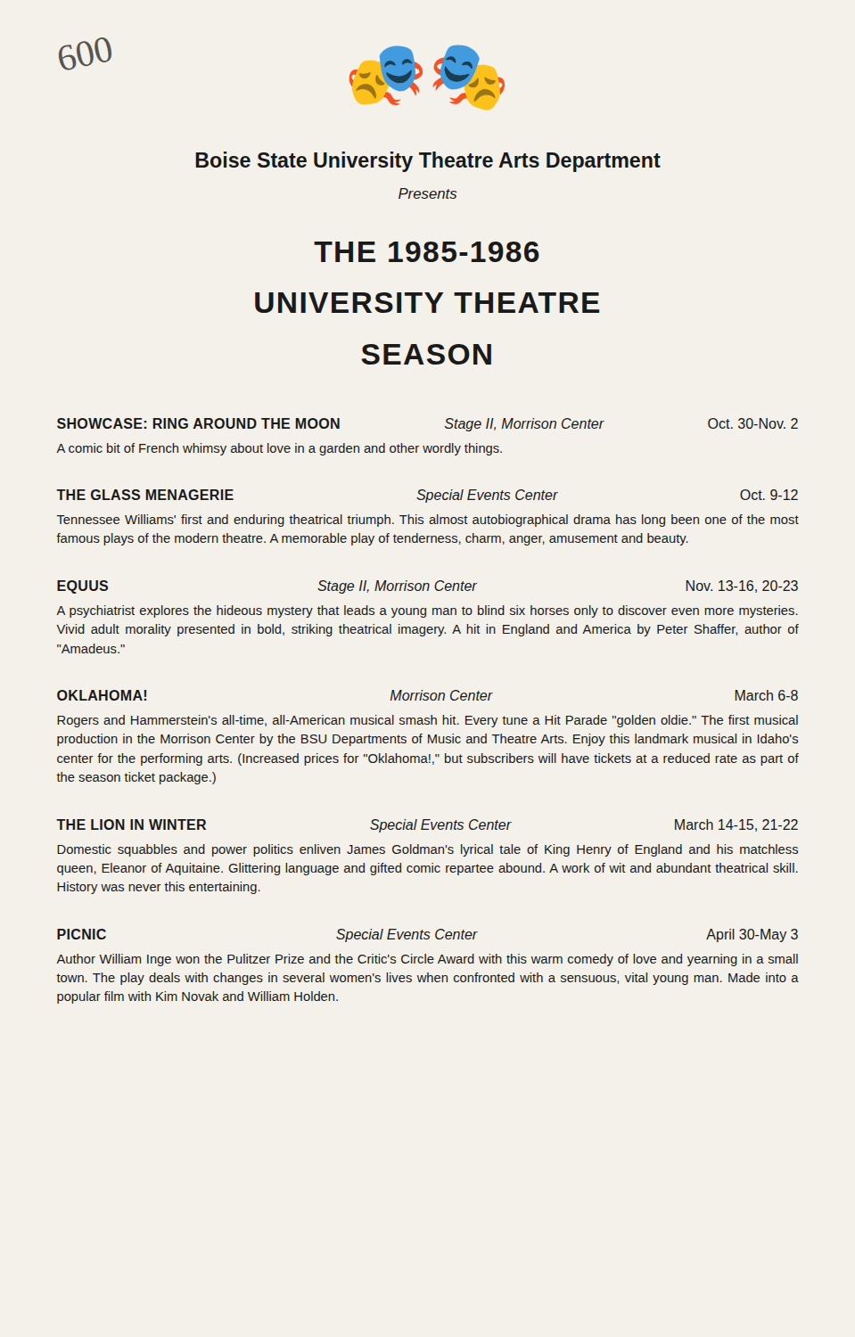600
🎭🎭
Boise State University Theatre Arts Department
Presents
THE 1985-1986
UNIVERSITY THEATRE
SEASON
Showcase: RING AROUND THE MOON Stage II, Morrison Center Oct. 30-Nov. 2
A comic bit of French whimsy about love in a garden and other wordly things.
THE GLASS MENAGERIE Special Events Center Oct. 9-12
Tennessee Williams' first and enduring theatrical triumph. This almost autobiographical drama has long been one of the most famous plays of the modern theatre. A memorable play of tenderness, charm, anger, amusement and beauty.
EQUUS Stage II, Morrison Center Nov. 13-16, 20-23
A psychiatrist explores the hideous mystery that leads a young man to blind six horses only to discover even more mysteries. Vivid adult morality presented in bold, striking theatrical imagery. A hit in England and America by Peter Shaffer, author of "Amadeus."
OKLAHOMA! Morrison Center March 6-8
Rogers and Hammerstein's all-time, all-American musical smash hit. Every tune a Hit Parade "golden oldie." The first musical production in the Morrison Center by the BSU Departments of Music and Theatre Arts. Enjoy this landmark musical in Idaho's center for the performing arts. (Increased prices for "Oklahoma!," but subscribers will have tickets at a reduced rate as part of the season ticket package.)
THE LION IN WINTER Special Events Center March 14-15, 21-22
Domestic squabbles and power politics enliven James Goldman's lyrical tale of King Henry of England and his matchless queen, Eleanor of Aquitaine. Glittering language and gifted comic repartee abound. A work of wit and abundant theatrical skill. History was never this entertaining.
PICNIC Special Events Center April 30-May 3
Author William Inge won the Pulitzer Prize and the Critic's Circle Award with this warm comedy of love and yearning in a small town. The play deals with changes in several women's lives when confronted with a sensuous, vital young man. Made into a popular film with Kim Novak and William Holden.